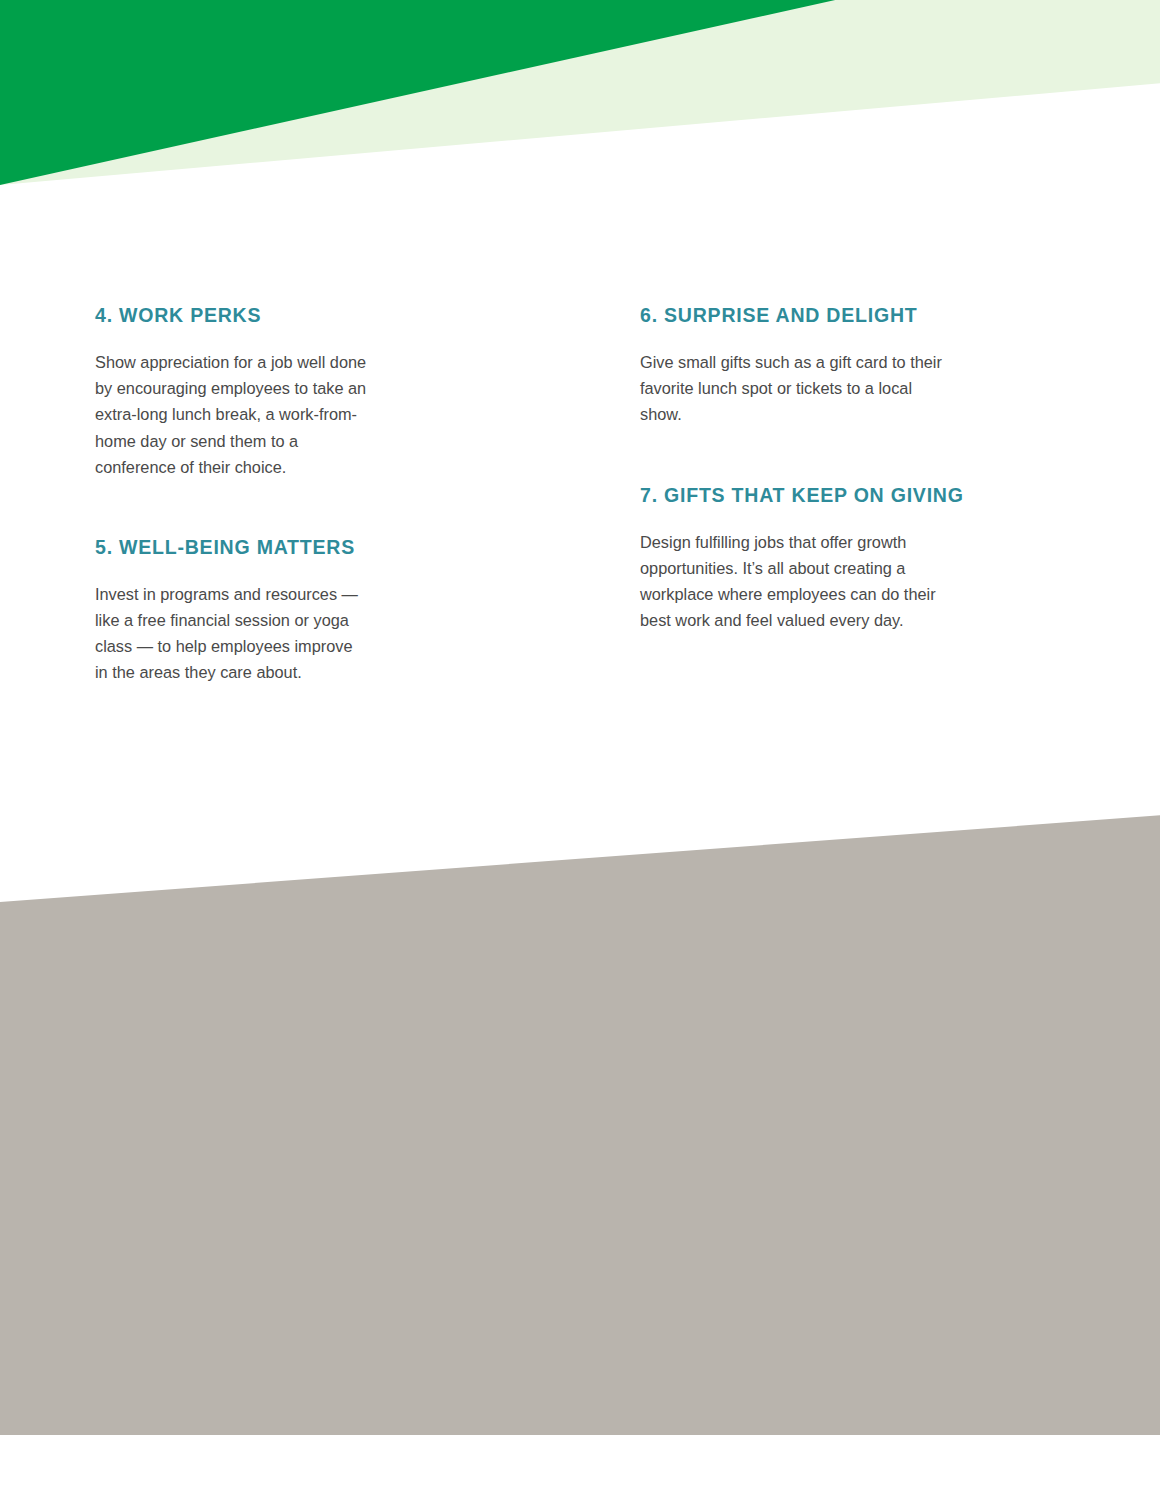4. Work Perks
Show appreciation for a job well done by encouraging employees to take an extra-long lunch break, a work-from-home day or send them to a conference of their choice.
5. Well-Being Matters
Invest in programs and resources — like a free financial session or yoga class — to help employees improve in the areas they care about.
6. Surprise and Delight
Give small gifts such as a gift card to their favorite lunch spot or tickets to a local show.
7. Gifts That Keep on Giving
Design fulfilling jobs that offer growth opportunities. It’s all about creating a workplace where employees can do their best work and feel valued every day.